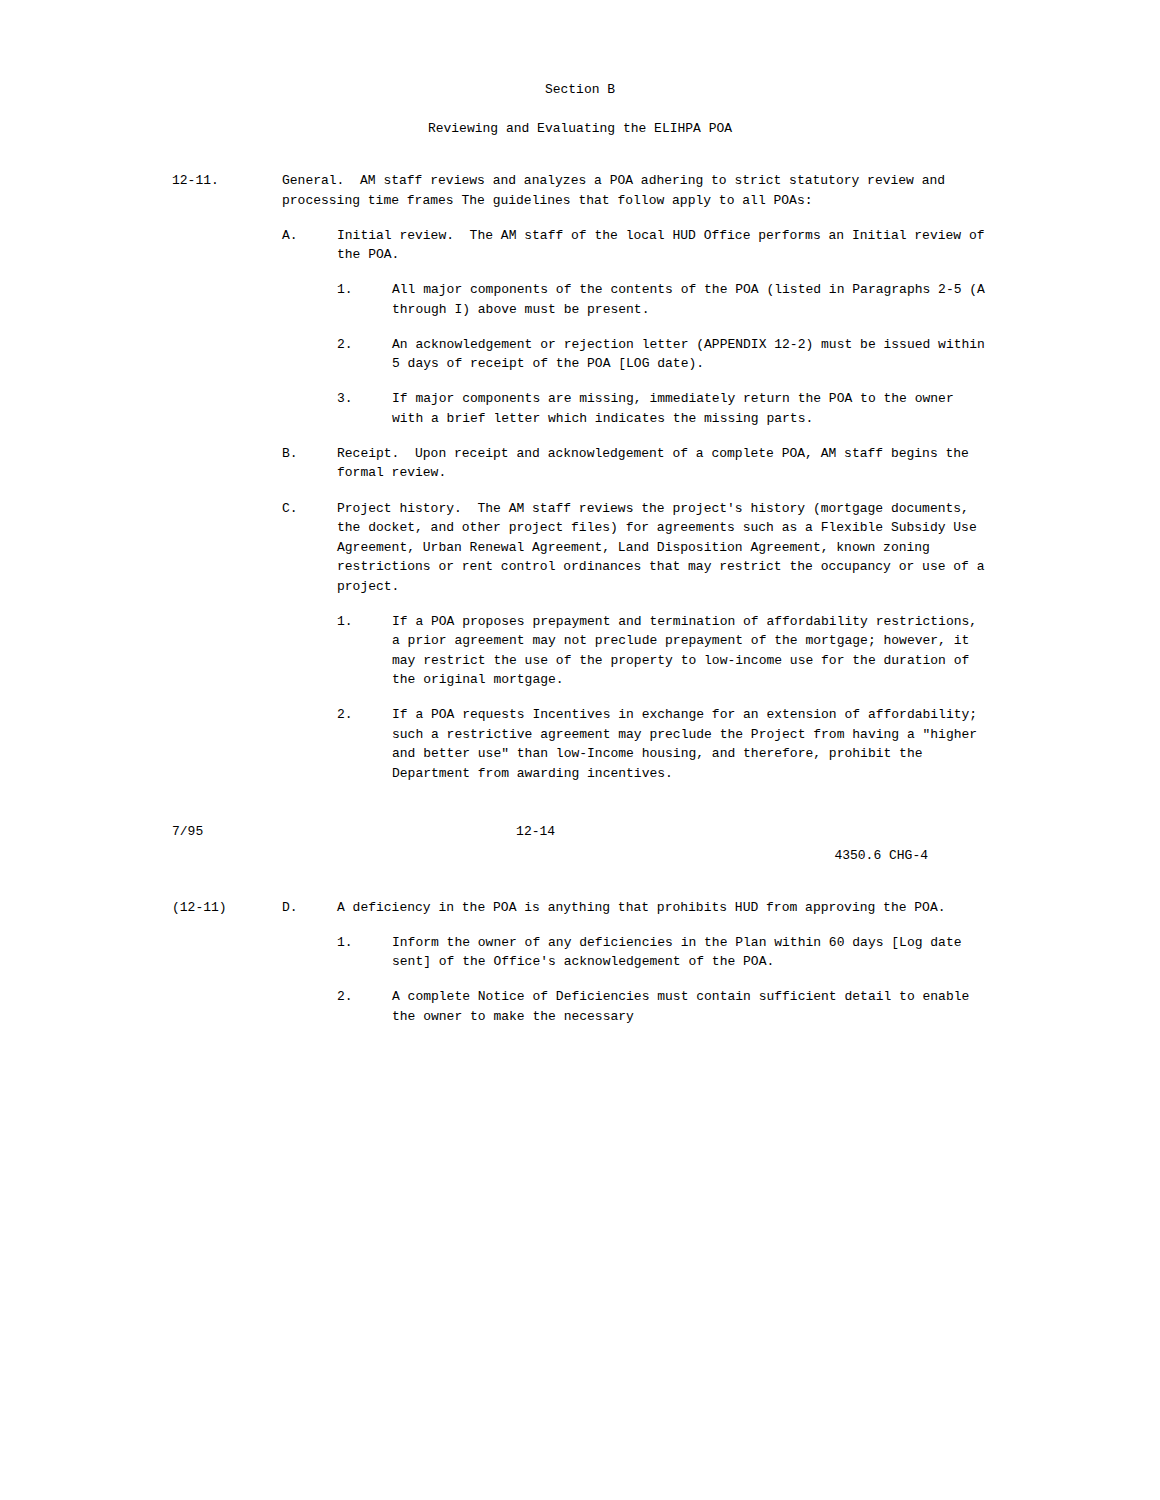Section B
Reviewing and Evaluating the ELIHPA POA
12-11.
General. AM staff reviews and analyzes a POA adhering to strict statutory review and processing time frames The guidelines that follow apply to all POAs:
A.
Initial review. The AM staff of the local HUD Office performs an Initial review of the POA.
1.
All major components of the contents of the POA (listed in Paragraphs 2-5 (A through I) above must be present.
2.
An acknowledgement or rejection letter (APPENDIX 12-2) must be issued within 5 days of receipt of the POA [LOG date).
3.
If major components are missing, immediately return the POA to the owner with a brief letter which indicates the missing parts.
B.
Receipt. Upon receipt and acknowledgement of a complete POA, AM staff begins the formal review.
C.
Project history. The AM staff reviews the project's history (mortgage documents, the docket, and other project files) for agreements such as a Flexible Subsidy Use Agreement, Urban Renewal Agreement, Land Disposition Agreement, known zoning restrictions or rent control ordinances that may restrict the occupancy or use of a project.
1.
If a POA proposes prepayment and termination of affordability restrictions, a prior agreement may not preclude prepayment of the mortgage; however, it may restrict the use of the property to low-income use for the duration of the original mortgage.
2.
If a POA requests Incentives in exchange for an extension of affordability; such a restrictive agreement may preclude the Project from having a "higher and better use" than low-Income housing, and therefore, prohibit the Department from awarding incentives.
7/95
12-14
4350.6 CHG-4
(12-11)
D.
A deficiency in the POA is anything that prohibits HUD from approving the POA.
1.
Inform the owner of any deficiencies in the Plan within 60 days [Log date sent] of the Office's acknowledgement of the POA.
2.
A complete Notice of Deficiencies must contain sufficient detail to enable the owner to make the necessary